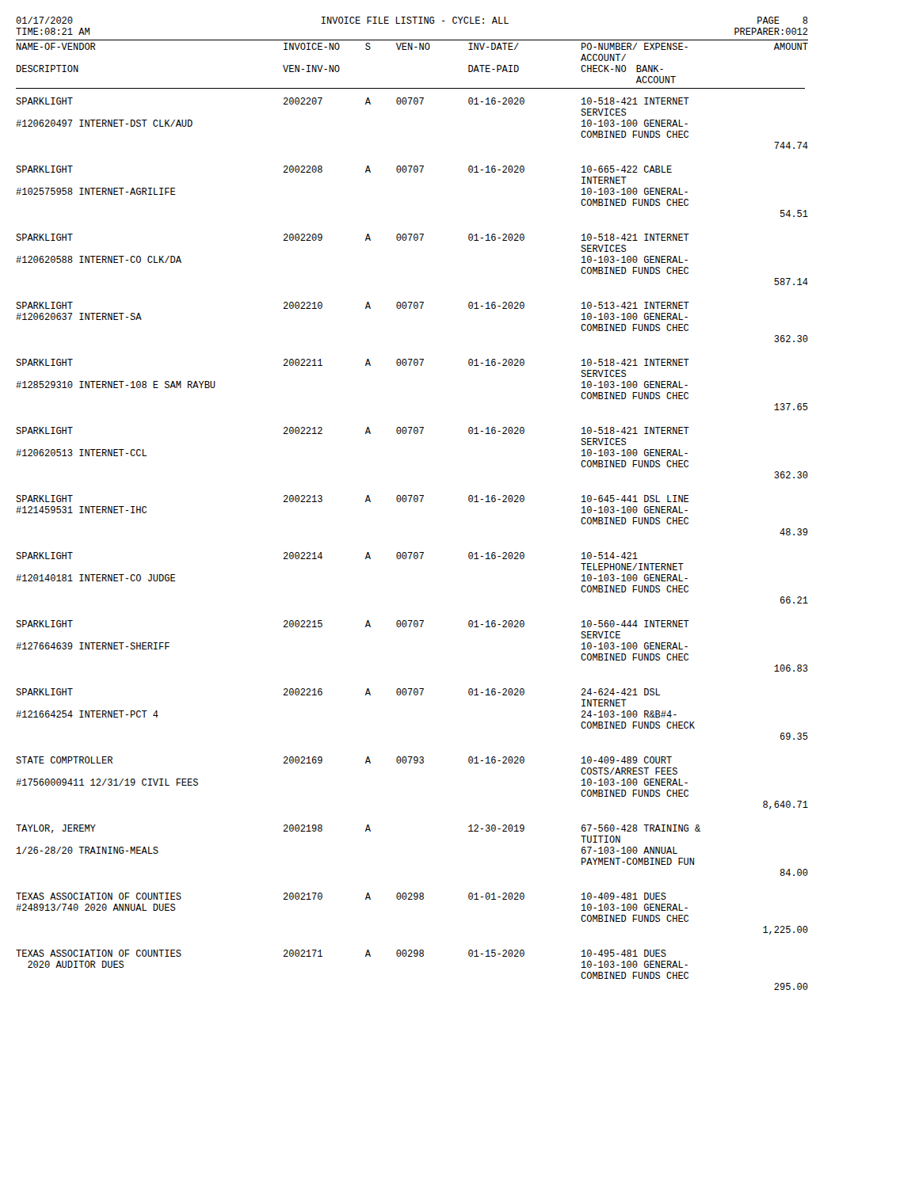01/17/2020 INVOICE FILE LISTING - CYCLE: ALL PAGE 8
TIME:08:21 AM PREPARER:0012
| NAME-OF-VENDOR | INVOICE-NO | S | VEN-NO | INV-DATE/ | PO-NUMBER/ EXPENSE-ACCOUNT/ | AMOUNT |
| --- | --- | --- | --- | --- | --- | --- |
| DESCRIPTION | VEN-INV-NO | DATE-PAID | CHECK-NO | BANK-ACCOUNT | |
| SPARKLIGHT | 2002207 | A | 00707 | 01-16-2020 | 10-518-421 INTERNET SERVICES | |
| #120620497 INTERNET-DST CLK/AUD | | 10-103-100 GENERAL-COMBINED FUNDS CHEC | |
| | 744.74 |
| SPARKLIGHT | 2002208 | A | 00707 | 01-16-2020 | 10-665-422 CABLE INTERNET | |
| #102575958 INTERNET-AGRILIFE | | 10-103-100 GENERAL-COMBINED FUNDS CHEC | |
| | 54.51 |
| SPARKLIGHT | 2002209 | A | 00707 | 01-16-2020 | 10-518-421 INTERNET SERVICES | |
| #120620588 INTERNET-CO CLK/DA | | 10-103-100 GENERAL-COMBINED FUNDS CHEC | |
| | 587.14 |
| SPARKLIGHT | 2002210 | A | 00707 | 01-16-2020 | 10-513-421 INTERNET | |
| #120620637 INTERNET-SA | | 10-103-100 GENERAL-COMBINED FUNDS CHEC | |
| | 362.30 |
| SPARKLIGHT | 2002211 | A | 00707 | 01-16-2020 | 10-518-421 INTERNET SERVICES | |
| #128529310 INTERNET-108 E SAM RAYBU | | 10-103-100 GENERAL-COMBINED FUNDS CHEC | |
| | 137.65 |
| SPARKLIGHT | 2002212 | A | 00707 | 01-16-2020 | 10-518-421 INTERNET SERVICES | |
| #120620513 INTERNET-CCL | | 10-103-100 GENERAL-COMBINED FUNDS CHEC | |
| | 362.30 |
| SPARKLIGHT | 2002213 | A | 00707 | 01-16-2020 | 10-645-441 DSL LINE | |
| #121459531 INTERNET-IHC | | 10-103-100 GENERAL-COMBINED FUNDS CHEC | |
| | 48.39 |
| SPARKLIGHT | 2002214 | A | 00707 | 01-16-2020 | 10-514-421 TELEPHONE/INTERNET | |
| #120140181 INTERNET-CO JUDGE | | 10-103-100 GENERAL-COMBINED FUNDS CHEC | |
| | 66.21 |
| SPARKLIGHT | 2002215 | A | 00707 | 01-16-2020 | 10-560-444 INTERNET SERVICE | |
| #127664639 INTERNET-SHERIFF | | 10-103-100 GENERAL-COMBINED FUNDS CHEC | |
| | 106.83 |
| SPARKLIGHT | 2002216 | A | 00707 | 01-16-2020 | 24-624-421 DSL INTERNET | |
| #121664254 INTERNET-PCT 4 | | 24-103-100 R&B#4- COMBINED FUNDS CHECK | |
| | 69.35 |
| STATE COMPTROLLER | 2002169 | A | 00793 | 01-16-2020 | 10-409-489 COURT COSTS/ARREST FEES | |
| #17560009411 12/31/19 CIVIL FEES | | 10-103-100 GENERAL-COMBINED FUNDS CHEC | |
| | 8,640.71 |
| TAYLOR, JEREMY | 2002198 | A | | 12-30-2019 | 67-560-428 TRAINING & TUITION | |
| 1/26-28/20 TRAINING-MEALS | | 67-103-100 ANNUAL PAYMENT-COMBINED FUN | |
| | 84.00 |
| TEXAS ASSOCIATION OF COUNTIES | 2002170 | A | 00298 | 01-01-2020 | 10-409-481 DUES | |
| #248913/740 2020 ANNUAL DUES | | 10-103-100 GENERAL-COMBINED FUNDS CHEC | |
| | 1,225.00 |
| TEXAS ASSOCIATION OF COUNTIES | 2002171 | A | 00298 | 01-15-2020 | 10-495-481 DUES | |
| 2020 AUDITOR DUES | | 10-103-100 GENERAL-COMBINED FUNDS CHEC | |
| | 295.00 |